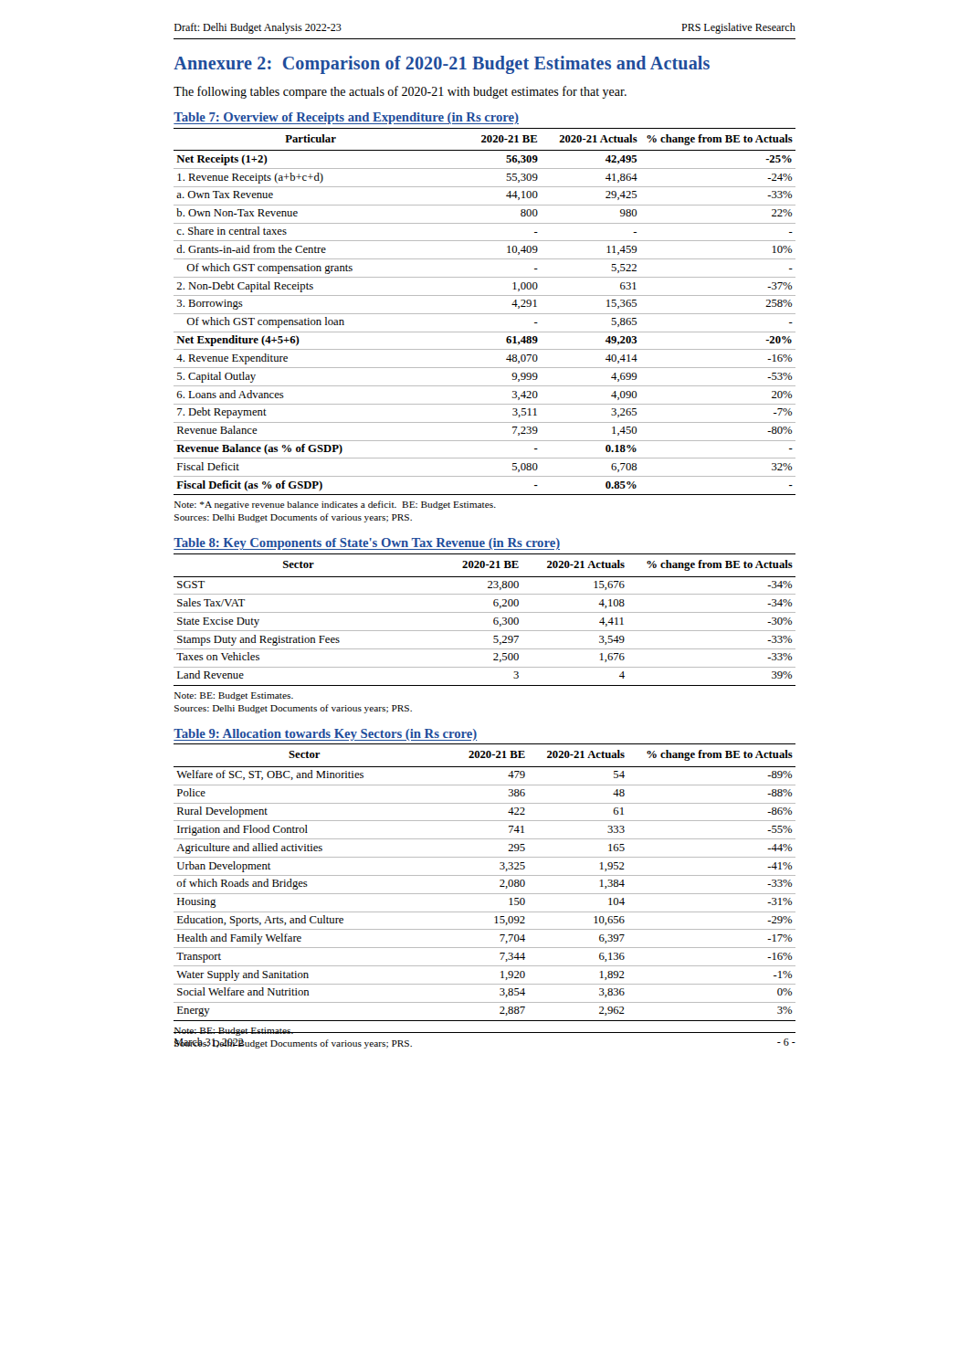Draft: Delhi Budget Analysis 2022-23
PRS Legislative Research
Annexure 2: Comparison of 2020-21 Budget Estimates and Actuals
The following tables compare the actuals of 2020-21 with budget estimates for that year.
Table 7: Overview of Receipts and Expenditure (in Rs crore)
| Particular | 2020-21 BE | 2020-21 Actuals | % change from BE to Actuals |
| --- | --- | --- | --- |
| Net Receipts (1+2) | 56,309 | 42,495 | -25% |
| 1. Revenue Receipts (a+b+c+d) | 55,309 | 41,864 | -24% |
| a. Own Tax Revenue | 44,100 | 29,425 | -33% |
| b. Own Non-Tax Revenue | 800 | 980 | 22% |
| c. Share in central taxes | - | - | - |
| d. Grants-in-aid from the Centre | 10,409 | 11,459 | 10% |
| Of which GST compensation grants | - | 5,522 | - |
| 2. Non-Debt Capital Receipts | 1,000 | 631 | -37% |
| 3. Borrowings | 4,291 | 15,365 | 258% |
| Of which GST compensation loan | - | 5,865 | - |
| Net Expenditure (4+5+6) | 61,489 | 49,203 | -20% |
| 4. Revenue Expenditure | 48,070 | 40,414 | -16% |
| 5. Capital Outlay | 9,999 | 4,699 | -53% |
| 6. Loans and Advances | 3,420 | 4,090 | 20% |
| 7. Debt Repayment | 3,511 | 3,265 | -7% |
| Revenue Balance | 7,239 | 1,450 | -80% |
| Revenue Balance (as % of GSDP) | - | 0.18% | - |
| Fiscal Deficit | 5,080 | 6,708 | 32% |
| Fiscal Deficit (as % of GSDP) | - | 0.85% | - |
Note: *A negative revenue balance indicates a deficit. BE: Budget Estimates.
Sources: Delhi Budget Documents of various years; PRS.
Table 8: Key Components of State's Own Tax Revenue (in Rs crore)
| Sector | 2020-21 BE | 2020-21 Actuals | % change from BE to Actuals |
| --- | --- | --- | --- |
| SGST | 23,800 | 15,676 | -34% |
| Sales Tax/VAT | 6,200 | 4,108 | -34% |
| State Excise Duty | 6,300 | 4,411 | -30% |
| Stamps Duty and Registration Fees | 5,297 | 3,549 | -33% |
| Taxes on Vehicles | 2,500 | 1,676 | -33% |
| Land Revenue | 3 | 4 | 39% |
Note: BE: Budget Estimates.
Sources: Delhi Budget Documents of various years; PRS.
Table 9: Allocation towards Key Sectors (in Rs crore)
| Sector | 2020-21 BE | 2020-21 Actuals | % change from BE to Actuals |
| --- | --- | --- | --- |
| Welfare of SC, ST, OBC, and Minorities | 479 | 54 | -89% |
| Police | 386 | 48 | -88% |
| Rural Development | 422 | 61 | -86% |
| Irrigation and Flood Control | 741 | 333 | -55% |
| Agriculture and allied activities | 295 | 165 | -44% |
| Urban Development | 3,325 | 1,952 | -41% |
| of which Roads and Bridges | 2,080 | 1,384 | -33% |
| Housing | 150 | 104 | -31% |
| Education, Sports, Arts, and Culture | 15,092 | 10,656 | -29% |
| Health and Family Welfare | 7,704 | 6,397 | -17% |
| Transport | 7,344 | 6,136 | -16% |
| Water Supply and Sanitation | 1,920 | 1,892 | -1% |
| Social Welfare and Nutrition | 3,854 | 3,836 | 0% |
| Energy | 2,887 | 2,962 | 3% |
Note: BE: Budget Estimates.
Sources: Delhi Budget Documents of various years; PRS.
March 31, 2022
- 6 -